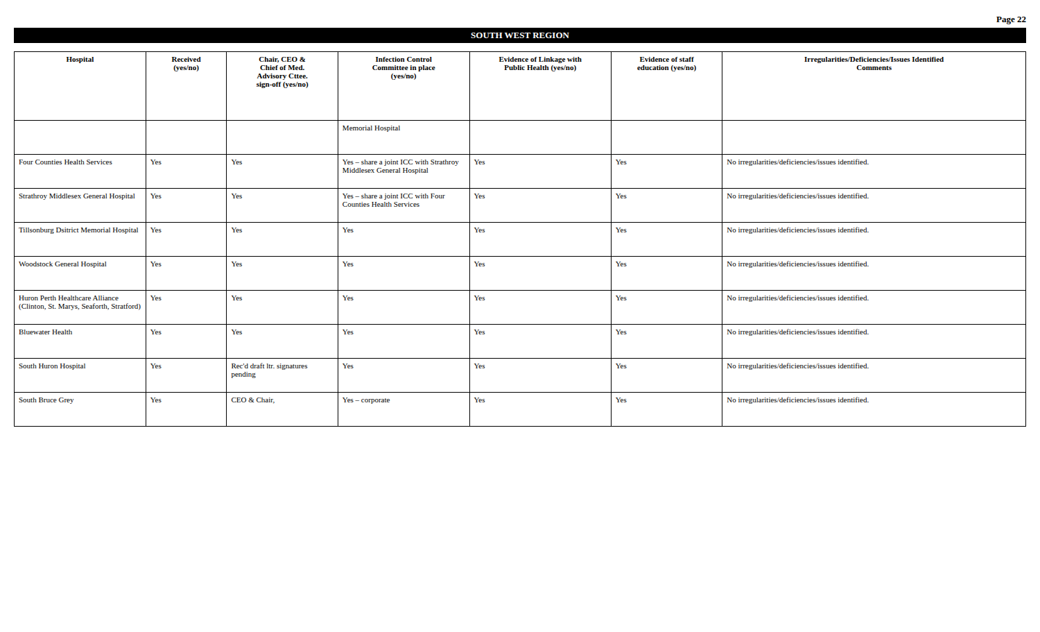Page 22
SOUTH WEST REGION
| Hospital | Received (yes/no) | Chair, CEO & Chief of Med. Advisory Cttee. sign-off (yes/no) | Infection Control Committee in place (yes/no) | Evidence of Linkage with Public Health (yes/no) | Evidence of staff education (yes/no) | Irregularities/Deficiencies/Issues Identified Comments |
| --- | --- | --- | --- | --- | --- | --- |
| | | | Memorial Hospital | | | |
| Four Counties Health Services | Yes | Yes | Yes – share a joint ICC with Strathroy Middlesex General Hospital | Yes | Yes | No irregularities/deficiencies/issues identified. |
| Strathroy Middlesex General Hospital | Yes | Yes | Yes – share a joint ICC with Four Counties Health Services | Yes | Yes | No irregularities/deficiencies/issues identified. |
| Tillsonburg Dsitrict Memorial Hospital | Yes | Yes | Yes | Yes | Yes | No irregularities/deficiencies/issues identified. |
| Woodstock General Hospital | Yes | Yes | Yes | Yes | Yes | No irregularities/deficiencies/issues identified. |
| Huron Perth Healthcare Alliance (Clinton, St. Marys, Seaforth, Stratford) | Yes | Yes | Yes | Yes | Yes | No irregularities/deficiencies/issues identified. |
| Bluewater Health | Yes | Yes | Yes | Yes | Yes | No irregularities/deficiencies/issues identified. |
| South Huron Hospital | Yes | Rec'd draft ltr. signatures pending | Yes | Yes | Yes | No irregularities/deficiencies/issues identified. |
| South Bruce Grey | Yes | CEO & Chair, | Yes – corporate | Yes | Yes | No irregularities/deficiencies/issues identified. |